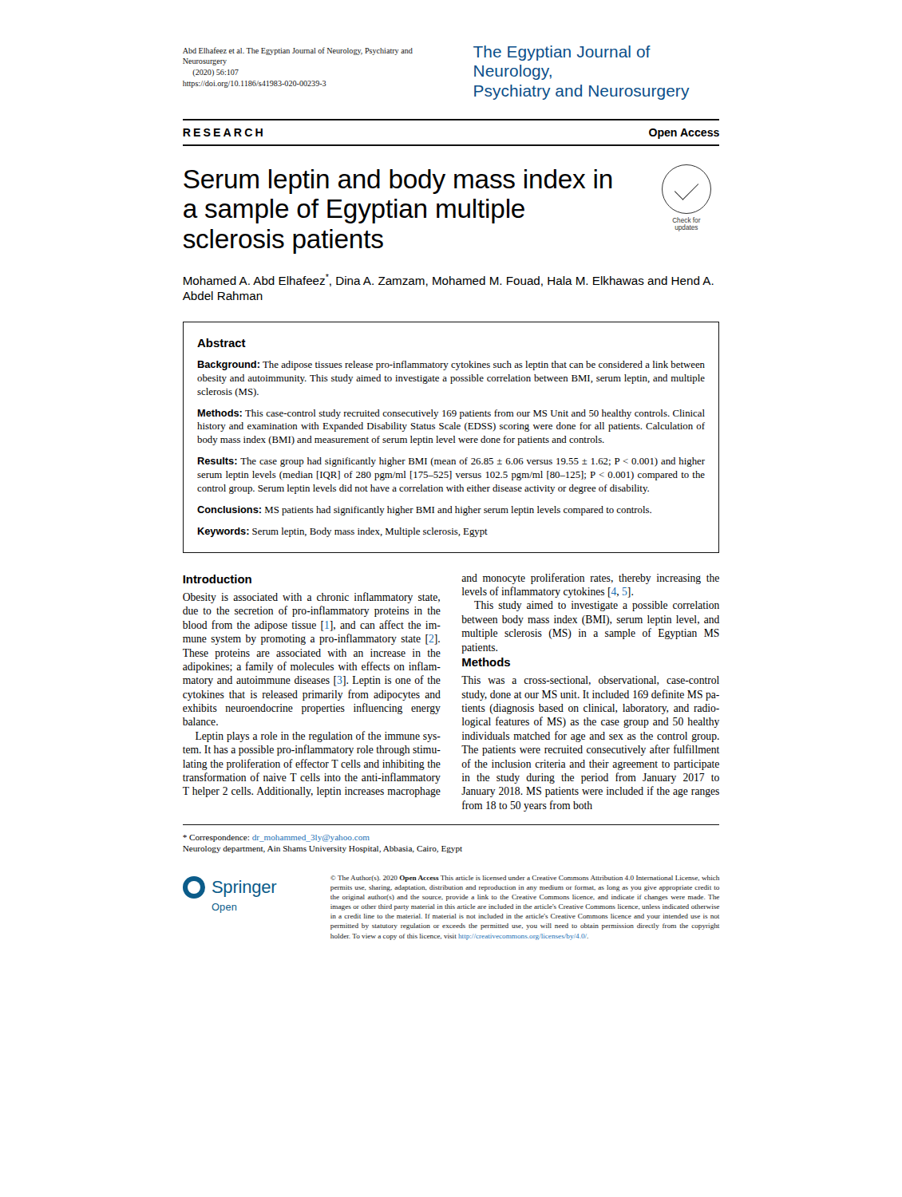Abd Elhafeez et al. The Egyptian Journal of Neurology, Psychiatry and Neurosurgery
(2020) 56:107
https://doi.org/10.1186/s41983-020-00239-3
The Egyptian Journal of Neurology,
Psychiatry and Neurosurgery
Research
Open Access
Check for
updates
Serum leptin and body mass index in a sample of Egyptian multiple sclerosis patients
Mohamed A. Abd Elhafeez*, Dina A. Zamzam, Mohamed M. Fouad, Hala M. Elkhawas and Hend A. Abdel Rahman
Abstract
Background: The adipose tissues release pro-inflammatory cytokines such as leptin that can be considered a link between obesity and autoimmunity. This study aimed to investigate a possible correlation between BMI, serum leptin, and multiple sclerosis (MS).
Methods: This case-control study recruited consecutively 169 patients from our MS Unit and 50 healthy controls. Clinical history and examination with Expanded Disability Status Scale (EDSS) scoring were done for all patients. Calculation of body mass index (BMI) and measurement of serum leptin level were done for patients and controls.
Results: The case group had significantly higher BMI (mean of 26.85 ± 6.06 versus 19.55 ± 1.62; P < 0.001) and higher serum leptin levels (median [IQR] of 280 pgm/ml [175–525] versus 102.5 pgm/ml [80–125]; P < 0.001) compared to the control group. Serum leptin levels did not have a correlation with either disease activity or degree of disability.
Conclusions: MS patients had significantly higher BMI and higher serum leptin levels compared to controls.
Keywords: Serum leptin, Body mass index, Multiple sclerosis, Egypt
Introduction
Obesity is associated with a chronic inflammatory state, due to the secretion of pro-inflammatory proteins in the blood from the adipose tissue [1], and can affect the immune system by promoting a pro-inflammatory state [2]. These proteins are associated with an increase in the adipokines; a family of molecules with effects on inflammatory and autoimmune diseases [3]. Leptin is one of the cytokines that is released primarily from adipocytes and exhibits neuroendocrine properties influencing energy balance.
Leptin plays a role in the regulation of the immune system. It has a possible pro-inflammatory role through stimulating the proliferation of effector T cells and inhibiting the transformation of naive T cells into the anti-inflammatory T helper 2 cells. Additionally, leptin increases macrophage and monocyte proliferation rates, thereby increasing the levels of inflammatory cytokines [4, 5].
This study aimed to investigate a possible correlation between body mass index (BMI), serum leptin level, and multiple sclerosis (MS) in a sample of Egyptian MS patients.
Methods
This was a cross-sectional, observational, case-control study, done at our MS unit. It included 169 definite MS patients (diagnosis based on clinical, laboratory, and radiological features of MS) as the case group and 50 healthy individuals matched for age and sex as the control group. The patients were recruited consecutively after fulfillment of the inclusion criteria and their agreement to participate in the study during the period from January 2017 to January 2018. MS patients were included if the age ranges from 18 to 50 years from both
* Correspondence: dr_mohammed_3ly@yahoo.com
Neurology department, Ain Shams University Hospital, Abbasia, Cairo, Egypt
Springer
Open
© The Author(s). 2020 Open Access This article is licensed under a Creative Commons Attribution 4.0 International License, which permits use, sharing, adaptation, distribution and reproduction in any medium or format, as long as you give appropriate credit to the original author(s) and the source, provide a link to the Creative Commons licence, and indicate if changes were made. The images or other third party material in this article are included in the article's Creative Commons licence, unless indicated otherwise in a credit line to the material. If material is not included in the article's Creative Commons licence and your intended use is not permitted by statutory regulation or exceeds the permitted use, you will need to obtain permission directly from the copyright holder. To view a copy of this licence, visit http://creativecommons.org/licenses/by/4.0/.